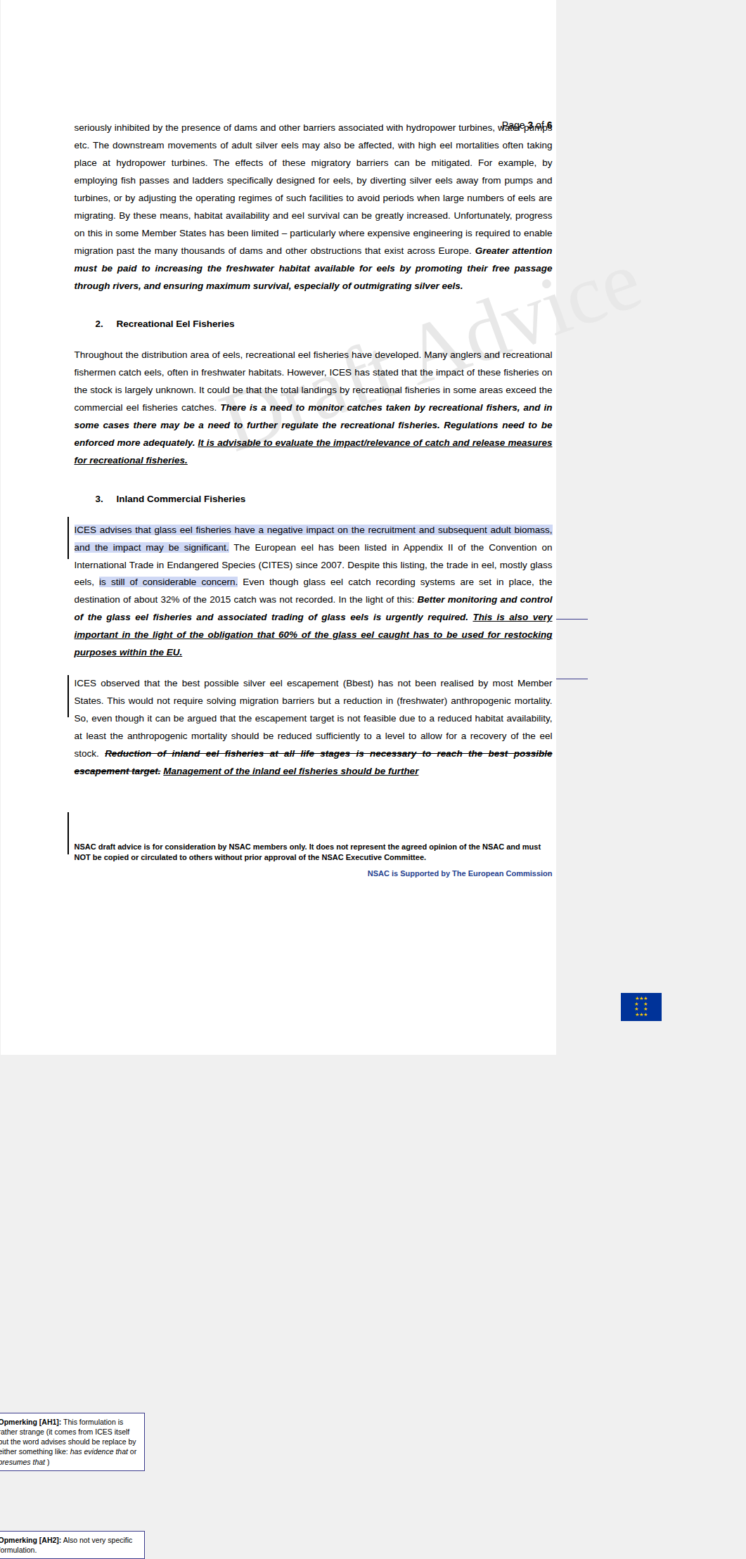Draft Advice
Page 3 of 6
seriously inhibited by the presence of dams and other barriers associated with hydropower turbines, water pumps etc. The downstream movements of adult silver eels may also be affected, with high eel mortalities often taking place at hydropower turbines. The effects of these migratory barriers can be mitigated. For example, by employing fish passes and ladders specifically designed for eels, by diverting silver eels away from pumps and turbines, or by adjusting the operating regimes of such facilities to avoid periods when large numbers of eels are migrating. By these means, habitat availability and eel survival can be greatly increased. Unfortunately, progress on this in some Member States has been limited – particularly where expensive engineering is required to enable migration past the many thousands of dams and other obstructions that exist across Europe. Greater attention must be paid to increasing the freshwater habitat available for eels by promoting their free passage through rivers, and ensuring maximum survival, especially of outmigrating silver eels.
2. Recreational Eel Fisheries
Throughout the distribution area of eels, recreational eel fisheries have developed. Many anglers and recreational fishermen catch eels, often in freshwater habitats. However, ICES has stated that the impact of these fisheries on the stock is largely unknown. It could be that the total landings by recreational fisheries in some areas exceed the commercial eel fisheries catches. There is a need to monitor catches taken by recreational fishers, and in some cases there may be a need to further regulate the recreational fisheries. Regulations need to be enforced more adequately. It is advisable to evaluate the impact/relevance of catch and release measures for recreational fisheries.
3. Inland Commercial Fisheries
ICES advises that glass eel fisheries have a negative impact on the recruitment and subsequent adult biomass, and the impact may be significant. The European eel has been listed in Appendix II of the Convention on International Trade in Endangered Species (CITES) since 2007. Despite this listing, the trade in eel, mostly glass eels, is still of considerable concern. Even though glass eel catch recording systems are set in place, the destination of about 32% of the 2015 catch was not recorded. In the light of this: Better monitoring and control of the glass eel fisheries and associated trading of glass eels is urgently required. This is also very important in the light of the obligation that 60% of the glass eel caught has to be used for restocking purposes within the EU.
ICES observed that the best possible silver eel escapement (Bbest) has not been realised by most Member States. This would not require solving migration barriers but a reduction in (freshwater) anthropogenic mortality. So, even though it can be argued that the escapement target is not feasible due to a reduced habitat availability, at least the anthropogenic mortality should be reduced sufficiently to a level to allow for a recovery of the eel stock. Reduction of inland eel fisheries at all life stages is necessary to reach the best possible escapement target. Management of the inland eel fisheries should be further
Opmerking [AH1]: This formulation is rather strange (it comes from ICES itself but the word advises should be replace by either something like: has evidence that or presumes that )
Opmerking [AH2]: Also not very specific formulation.
NSAC draft advice is for consideration by NSAC members only. It does not represent the agreed opinion of the NSAC and must NOT be copied or circulated to others without prior approval of the NSAC Executive Committee.
NSAC is Supported by The European Commission
★★★
★ ★
★ ★
★★★